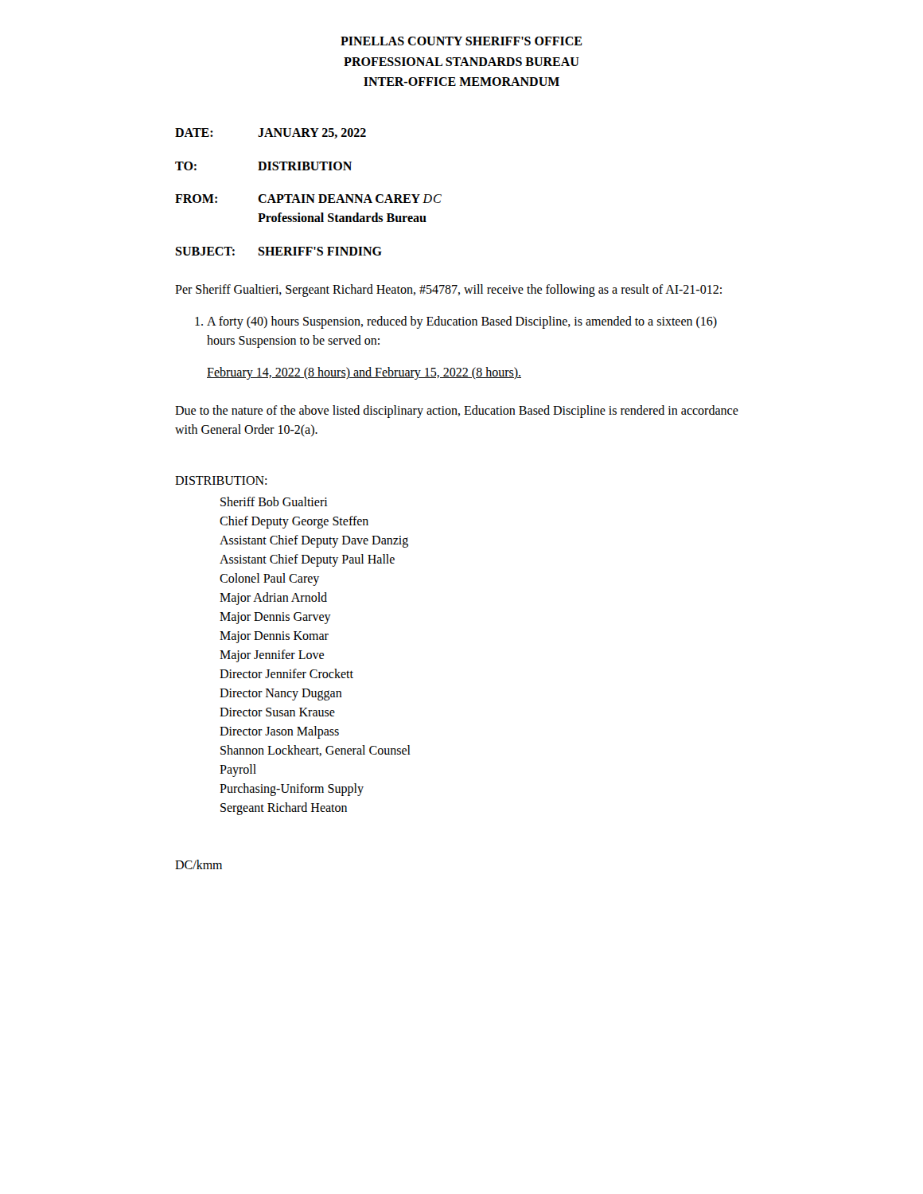PINELLAS COUNTY SHERIFF'S OFFICE
PROFESSIONAL STANDARDS BUREAU
INTER-OFFICE MEMORANDUM
Date:
JANUARY 25, 2022
To:
DISTRIBUTION
From:
CAPTAIN DEANNA CAREY DC Professional Standards Bureau
Subject:
SHERIFF'S FINDING
Per Sheriff Gualtieri, Sergeant Richard Heaton, #54787, will receive the following as a result of AI-21-012:
A forty (40) hours Suspension, reduced by Education Based Discipline, is amended to a sixteen (16) hours Suspension to be served on:
February 14, 2022 (8 hours) and February 15, 2022 (8 hours).
Due to the nature of the above listed disciplinary action, Education Based Discipline is rendered in accordance with General Order 10-2(a).
DISTRIBUTION:
Sheriff Bob Gualtieri
Chief Deputy George Steffen
Assistant Chief Deputy Dave Danzig
Assistant Chief Deputy Paul Halle
Colonel Paul Carey
Major Adrian Arnold
Major Dennis Garvey
Major Dennis Komar
Major Jennifer Love
Director Jennifer Crockett
Director Nancy Duggan
Director Susan Krause
Director Jason Malpass
Shannon Lockheart, General Counsel
Payroll
Purchasing-Uniform Supply
Sergeant Richard Heaton
DC/kmm